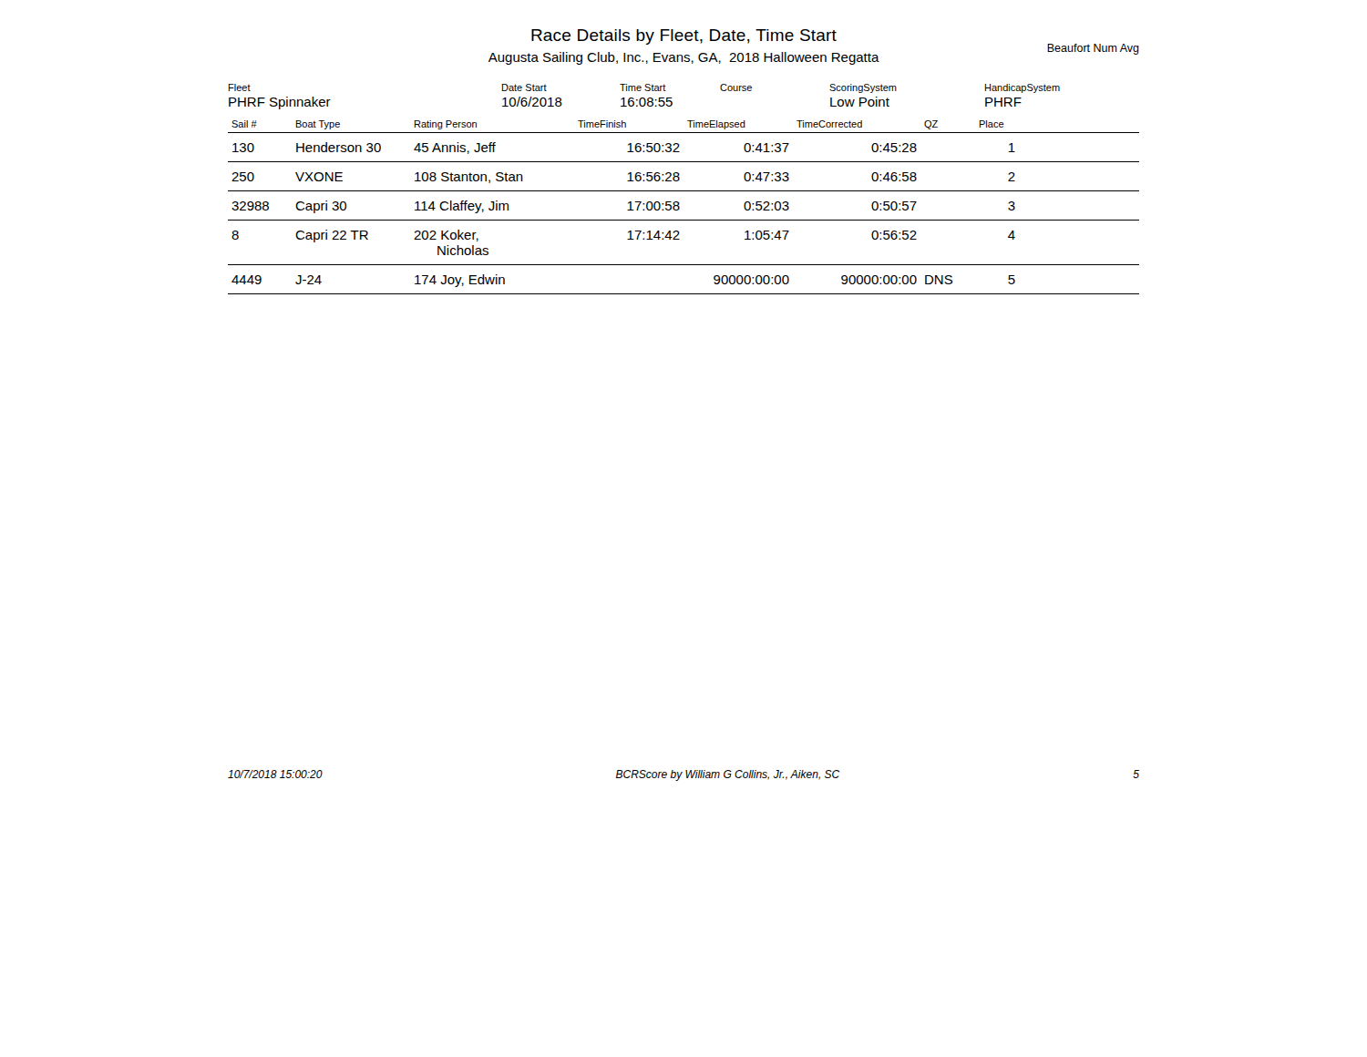Race Details by Fleet, Date, Time Start
Augusta Sailing Club, Inc., Evans, GA, 2018 Halloween Regatta
Beaufort Num Avg
| Fleet | Date Start | Time Start | Course | ScoringSystem | HandicapSystem |
| PHRF Spinnaker | 10/6/2018 | 16:08:55 | | Low Point | PHRF |
| Sail # | Boat Type | Rating Person | TimeFinish | TimeElapsed | TimeCorrected | QZ | Place | |
| --- | --- | --- | --- | --- | --- | --- | --- | --- |
| 130 | Henderson 30 | 45 Annis, Jeff | 16:50:32 | 0:41:37 | 0:45:28 | | 1 | |
| 250 | VXONE | 108 Stanton, Stan | 16:56:28 | 0:47:33 | 0:46:58 | | 2 | |
| 32988 | Capri 30 | 114 Claffey, Jim | 17:00:58 | 0:52:03 | 0:50:57 | | 3 | |
| 8 | Capri 22 TR | 202 Koker, Nicholas | 17:14:42 | 1:05:47 | 0:56:52 | | 4 | |
| 4449 | J-24 | 174 Joy, Edwin | | 90000:00:00 | 90000:00:00 | DNS | 5 | |
10/7/2018 15:00:20
BCRScore by William G Collins, Jr., Aiken, SC
5